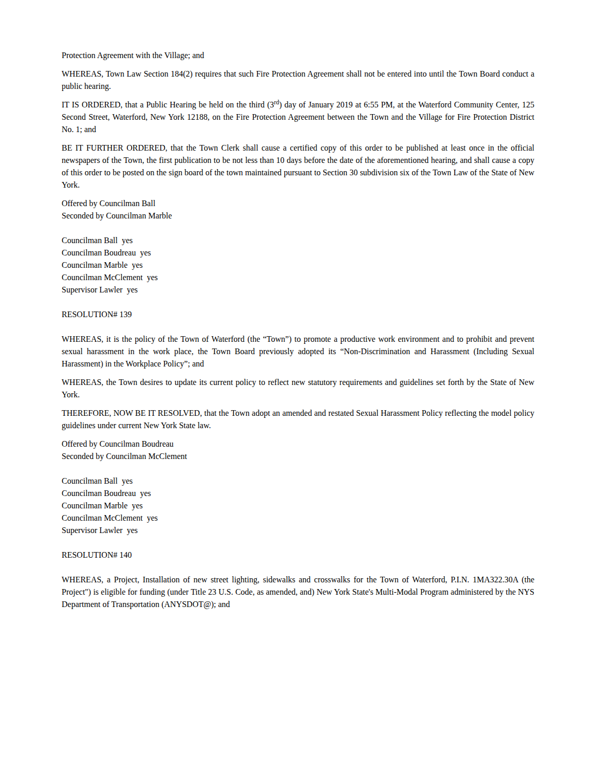Protection Agreement with the Village; and
WHEREAS, Town Law Section 184(2) requires that such Fire Protection Agreement shall not be entered into until the Town Board conduct a public hearing.
IT IS ORDERED, that a Public Hearing be held on the third (3rd) day of January 2019 at 6:55 PM, at the Waterford Community Center, 125 Second Street, Waterford, New York 12188, on the Fire Protection Agreement between the Town and the Village for Fire Protection District No. 1; and
BE IT FURTHER ORDERED, that the Town Clerk shall cause a certified copy of this order to be published at least once in the official newspapers of the Town, the first publication to be not less than 10 days before the date of the aforementioned hearing, and shall cause a copy of this order to be posted on the sign board of the town maintained pursuant to Section 30 subdivision six of the Town Law of the State of New York.
Offered by Councilman Ball
Seconded by Councilman Marble
Councilman Ball yes
Councilman Boudreau yes
Councilman Marble yes
Councilman McClement yes
Supervisor Lawler yes
RESOLUTION# 139
WHEREAS, it is the policy of the Town of Waterford (the “Town”) to promote a productive work environment and to prohibit and prevent sexual harassment in the work place, the Town Board previously adopted its “Non-Discrimination and Harassment (Including Sexual Harassment) in the Workplace Policy”; and
WHEREAS, the Town desires to update its current policy to reflect new statutory requirements and guidelines set forth by the State of New York.
THEREFORE, NOW BE IT RESOLVED, that the Town adopt an amended and restated Sexual Harassment Policy reflecting the model policy guidelines under current New York State law.
Offered by Councilman Boudreau
Seconded by Councilman McClement
Councilman Ball yes
Councilman Boudreau yes
Councilman Marble yes
Councilman McClement yes
Supervisor Lawler yes
RESOLUTION# 140
WHEREAS, a Project, Installation of new street lighting, sidewalks and crosswalks for the Town of Waterford, P.I.N. 1MA322.30A (the Project") is eligible for funding (under Title 23 U.S. Code, as amended, and) New York State's Multi-Modal Program administered by the NYS Department of Transportation (ANYSDOT@); and